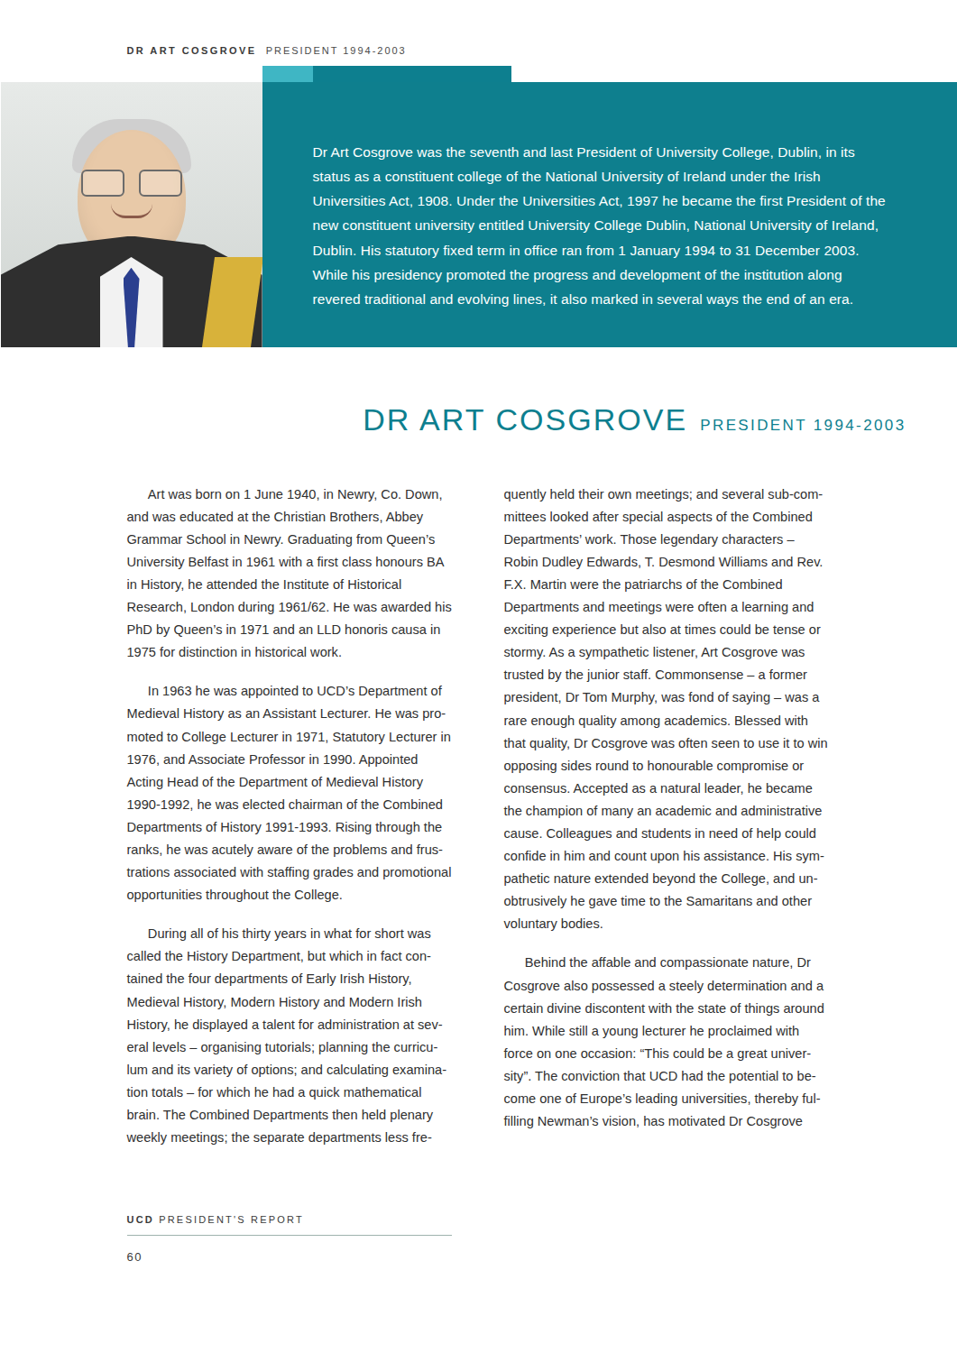Dr Art Cosgrove President 1994-2003
Dr Art Cosgrove was the seventh and last President of University College, Dublin, in its status as a constituent college of the National University of Ireland under the Irish Universities Act, 1908. Under the Universities Act, 1997 he became the first President of the new constituent university entitled University College Dublin, National University of Ireland, Dublin. His statutory fixed term in office ran from 1 January 1994 to 31 December 2003. While his presidency promoted the progress and development of the institution along revered traditional and evolving lines, it also marked in several ways the end of an era.
DR ART COSGROVE
PRESIDENT 1994-2003
Art was born on 1 June 1940, in Newry, Co. Down, and was educated at the Christian Brothers, Abbey Grammar School in Newry. Graduating from Queen’s University Belfast in 1961 with a first class honours BA in History, he attended the Institute of Historical Research, London during 1961/62. He was awarded his PhD by Queen’s in 1971 and an LLD honoris causa in 1975 for distinction in historical work.
In 1963 he was appointed to UCD’s Department of Medieval History as an Assistant Lecturer. He was promoted to College Lecturer in 1971, Statutory Lecturer in 1976, and Associate Professor in 1990. Appointed Acting Head of the Department of Medieval History 1990-1992, he was elected chairman of the Combined Departments of History 1991-1993. Rising through the ranks, he was acutely aware of the problems and frustrations associated with staffing grades and promotional opportunities throughout the College.
During all of his thirty years in what for short was called the History Department, but which in fact contained the four departments of Early Irish History, Medieval History, Modern History and Modern Irish History, he displayed a talent for administration at several levels – organising tutorials; planning the curriculum and its variety of options; and calculating examination totals – for which he had a quick mathematical brain. The Combined Departments then held plenary weekly meetings; the separate departments less frequently held their own meetings; and several sub-committees looked after special aspects of the Combined Departments’ work. Those legendary characters – Robin Dudley Edwards, T. Desmond Williams and Rev. F.X. Martin were the patriarchs of the Combined Departments and meetings were often a learning and exciting experience but also at times could be tense or stormy. As a sympathetic listener, Art Cosgrove was trusted by the junior staff. Commonsense – a former president, Dr Tom Murphy, was fond of saying – was a rare enough quality among academics. Blessed with that quality, Dr Cosgrove was often seen to use it to win opposing sides round to honourable compromise or consensus. Accepted as a natural leader, he became the champion of many an academic and administrative cause. Colleagues and students in need of help could confide in him and count upon his assistance. His sympathetic nature extended beyond the College, and unobtrusively he gave time to the Samaritans and other voluntary bodies.
Behind the affable and compassionate nature, Dr Cosgrove also possessed a steely determination and a certain divine discontent with the state of things around him. While still a young lecturer he proclaimed with force on one occasion: “This could be a great university”. The conviction that UCD had the potential to become one of Europe’s leading universities, thereby fulfilling Newman’s vision, has motivated Dr Cosgrove
UCD President's Report
60